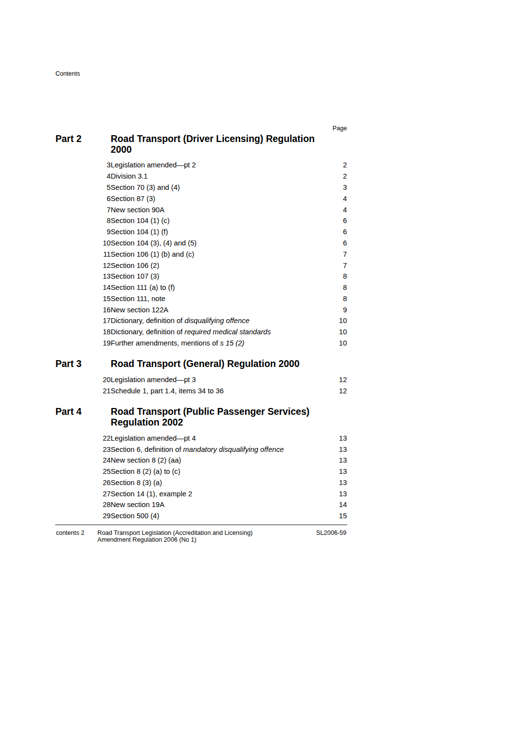Contents
Page
| Part 2 | Road Transport (Driver Licensing) Regulation 2000 | |
| 3 | Legislation amended—pt 2 | 2 |
| 4 | Division 3.1 | 2 |
| 5 | Section 70 (3) and (4) | 3 |
| 6 | Section 87 (3) | 4 |
| 7 | New section 90A | 4 |
| 8 | Section 104 (1) (c) | 6 |
| 9 | Section 104 (1) (f) | 6 |
| 10 | Section 104 (3), (4) and (5) | 6 |
| 11 | Section 106 (1) (b) and (c) | 7 |
| 12 | Section 106 (2) | 7 |
| 13 | Section 107 (3) | 8 |
| 14 | Section 111 (a) to (f) | 8 |
| 15 | Section 111, note | 8 |
| 16 | New section 122A | 9 |
| 17 | Dictionary, definition of disqualifying offence | 10 |
| 18 | Dictionary, definition of required medical standards | 10 |
| 19 | Further amendments, mentions of s 15 (2) | 10 |
| Part 3 | Road Transport (General) Regulation 2000 | |
| 20 | Legislation amended—pt 3 | 12 |
| 21 | Schedule 1, part 1.4, items 34 to 36 | 12 |
| Part 4 | Road Transport (Public Passenger Services) Regulation 2002 | |
| 22 | Legislation amended—pt 4 | 13 |
| 23 | Section 6, definition of mandatory disqualifying offence | 13 |
| 24 | New section 8 (2) (aa) | 13 |
| 25 | Section 8 (2) (a) to (c) | 13 |
| 26 | Section 8 (3) (a) | 13 |
| 27 | Section 14 (1), example 2 | 13 |
| 28 | New section 19A | 14 |
| 29 | Section 500 (4) | 15 |
| contents 2 | Road Transport Legislation (Accreditation and Licensing) Amendment Regulation 2006 (No 1) | SL2006-59 |